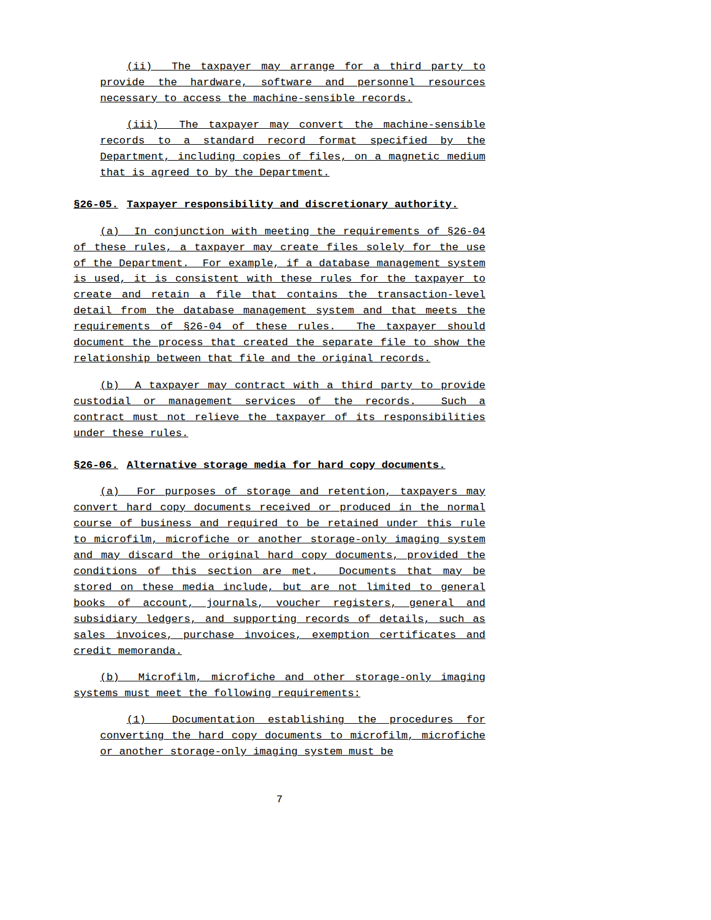(ii) The taxpayer may arrange for a third party to provide the hardware, software and personnel resources necessary to access the machine-sensible records.
(iii) The taxpayer may convert the machine-sensible records to a standard record format specified by the Department, including copies of files, on a magnetic medium that is agreed to by the Department.
§26-05. Taxpayer responsibility and discretionary authority.
(a) In conjunction with meeting the requirements of §26-04 of these rules, a taxpayer may create files solely for the use of the Department. For example, if a database management system is used, it is consistent with these rules for the taxpayer to create and retain a file that contains the transaction-level detail from the database management system and that meets the requirements of §26-04 of these rules. The taxpayer should document the process that created the separate file to show the relationship between that file and the original records.
(b) A taxpayer may contract with a third party to provide custodial or management services of the records. Such a contract must not relieve the taxpayer of its responsibilities under these rules.
§26-06. Alternative storage media for hard copy documents.
(a) For purposes of storage and retention, taxpayers may convert hard copy documents received or produced in the normal course of business and required to be retained under this rule to microfilm, microfiche or another storage-only imaging system and may discard the original hard copy documents, provided the conditions of this section are met. Documents that may be stored on these media include, but are not limited to general books of account, journals, voucher registers, general and subsidiary ledgers, and supporting records of details, such as sales invoices, purchase invoices, exemption certificates and credit memoranda.
(b) Microfilm, microfiche and other storage-only imaging systems must meet the following requirements:
(1) Documentation establishing the procedures for converting the hard copy documents to microfilm, microfiche or another storage-only imaging system must be
7